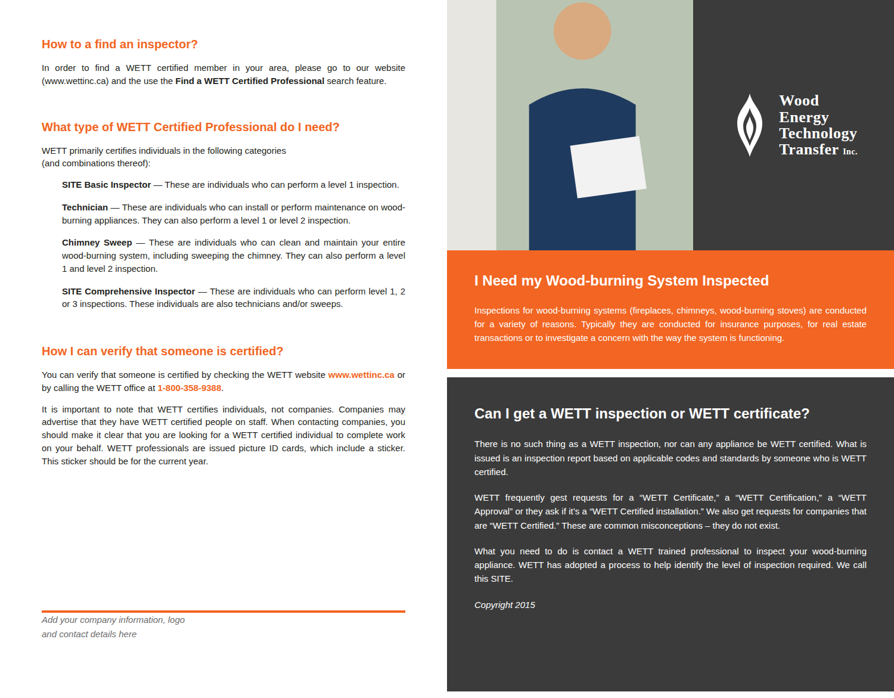How to a find an inspector?
In order to find a WETT certified member in your area, please go to our website (www.wettinc.ca) and the use the Find a WETT Certified Professional search feature.
What type of WETT Certified Professional do I need?
WETT primarily certifies individuals in the following categories
(and combinations thereof):
SITE Basic Inspector — These are individuals who can perform a level 1 inspection.
Technician — These are individuals who can install or perform maintenance on wood-burning appliances. They can also perform a level 1 or level 2 inspection.
Chimney Sweep — These are individuals who can clean and maintain your entire wood-burning system, including sweeping the chimney. They can also perform a level 1 and level 2 inspection.
SITE Comprehensive Inspector — These are individuals who can perform level 1, 2 or 3 inspections. These individuals are also technicians and/or sweeps.
How I can verify that someone is certified?
You can verify that someone is certified by checking the WETT website www.wettinc.ca or by calling the WETT office at 1-800-358-9388.
It is important to note that WETT certifies individuals, not companies. Companies may advertise that they have WETT certified people on staff. When contacting companies, you should make it clear that you are looking for a WETT certified individual to complete work on your behalf. WETT professionals are issued picture ID cards, which include a sticker. This sticker should be for the current year.
Add your company information, logo
and contact details here
Wood
Energy
Technology
Transfer Inc.
I Need my Wood-burning System Inspected
Inspections for wood-burning systems (fireplaces, chimneys, wood-burning stoves) are conducted for a variety of reasons. Typically they are conducted for insurance purposes, for real estate transactions or to investigate a concern with the way the system is functioning.
Can I get a WETT inspection or WETT certificate?
There is no such thing as a WETT inspection, nor can any appliance be WETT certified. What is issued is an inspection report based on applicable codes and standards by someone who is WETT certified.
WETT frequently gest requests for a “WETT Certificate,” a “WETT Certification,” a “WETT Approval” or they ask if it’s a “WETT Certified installation.” We also get requests for companies that are “WETT Certified.” These are common misconceptions – they do not exist.
What you need to do is contact a WETT trained professional to inspect your wood-burning appliance. WETT has adopted a process to help identify the level of inspection required. We call this SITE.
Copyright 2015